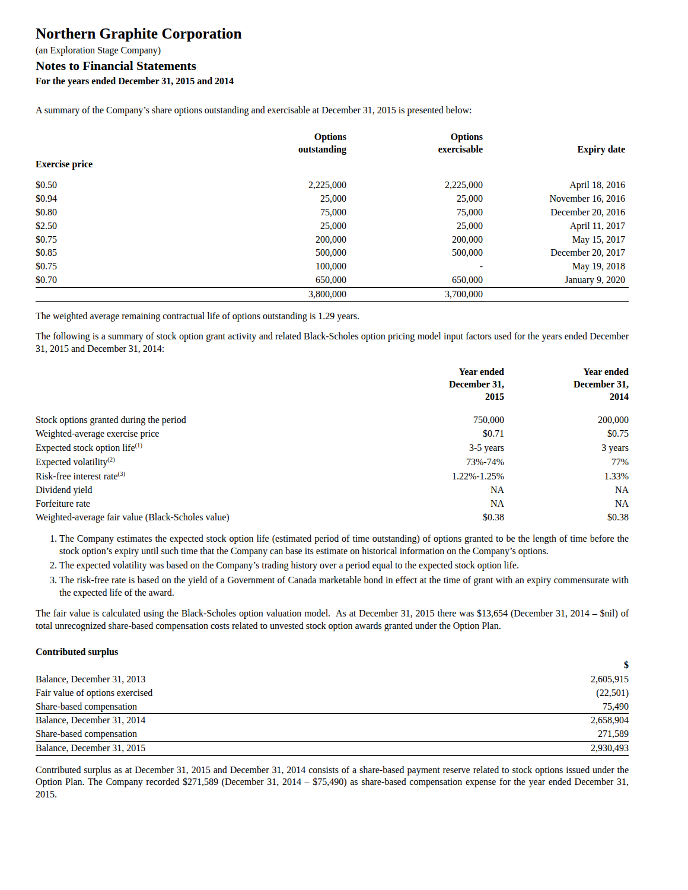Northern Graphite Corporation
(an Exploration Stage Company)
Notes to Financial Statements
For the years ended December 31, 2015 and 2014
A summary of the Company’s share options outstanding and exercisable at December 31, 2015 is presented below:
| | Options outstanding | Options exercisable | Expiry date |
| --- | --- | --- | --- |
| Exercise price | | | |
| $0.50 | 2,225,000 | 2,225,000 | April 18, 2016 |
| $0.94 | 25,000 | 25,000 | November 16, 2016 |
| $0.80 | 75,000 | 75,000 | December 20, 2016 |
| $2.50 | 25,000 | 25,000 | April 11, 2017 |
| $0.75 | 200,000 | 200,000 | May 15, 2017 |
| $0.85 | 500,000 | 500,000 | December 20, 2017 |
| $0.75 | 100,000 | - | May 19, 2018 |
| $0.70 | 650,000 | 650,000 | January 9, 2020 |
| | 3,800,000 | 3,700,000 | |
The weighted average remaining contractual life of options outstanding is 1.29 years.
The following is a summary of stock option grant activity and related Black-Scholes option pricing model input factors used for the years ended December 31, 2015 and December 31, 2014:
| | Year ended December 31, 2015 | Year ended December 31, 2014 |
| --- | --- | --- |
| Stock options granted during the period | 750,000 | 200,000 |
| Weighted-average exercise price | $0.71 | $0.75 |
| Expected stock option life (1) | 3-5 years | 3 years |
| Expected volatility (2) | 73%-74% | 77% |
| Risk-free interest rate (3) | 1.22%-1.25% | 1.33% |
| Dividend yield | NA | NA |
| Forfeiture rate | NA | NA |
| Weighted-average fair value (Black-Scholes value) | $0.38 | $0.38 |
The Company estimates the expected stock option life (estimated period of time outstanding) of options granted to be the length of time before the stock option’s expiry until such time that the Company can base its estimate on historical information on the Company’s options.
The expected volatility was based on the Company’s trading history over a period equal to the expected stock option life.
The risk-free rate is based on the yield of a Government of Canada marketable bond in effect at the time of grant with an expiry commensurate with the expected life of the award.
The fair value is calculated using the Black-Scholes option valuation model. As at December 31, 2015 there was $13,654 (December 31, 2014 – $nil) of total unrecognized share-based compensation costs related to unvested stock option awards granted under the Option Plan.
Contributed surplus
| | $ |
| Balance, December 31, 2013 | 2,605,915 |
| Fair value of options exercised | (22,501) |
| Share-based compensation | 75,490 |
| Balance, December 31, 2014 | 2,658,904 |
| Share-based compensation | 271,589 |
| Balance, December 31, 2015 | 2,930,493 |
Contributed surplus as at December 31, 2015 and December 31, 2014 consists of a share-based payment reserve related to stock options issued under the Option Plan. The Company recorded $271,589 (December 31, 2014 – $75,490) as share-based compensation expense for the year ended December 31, 2015.